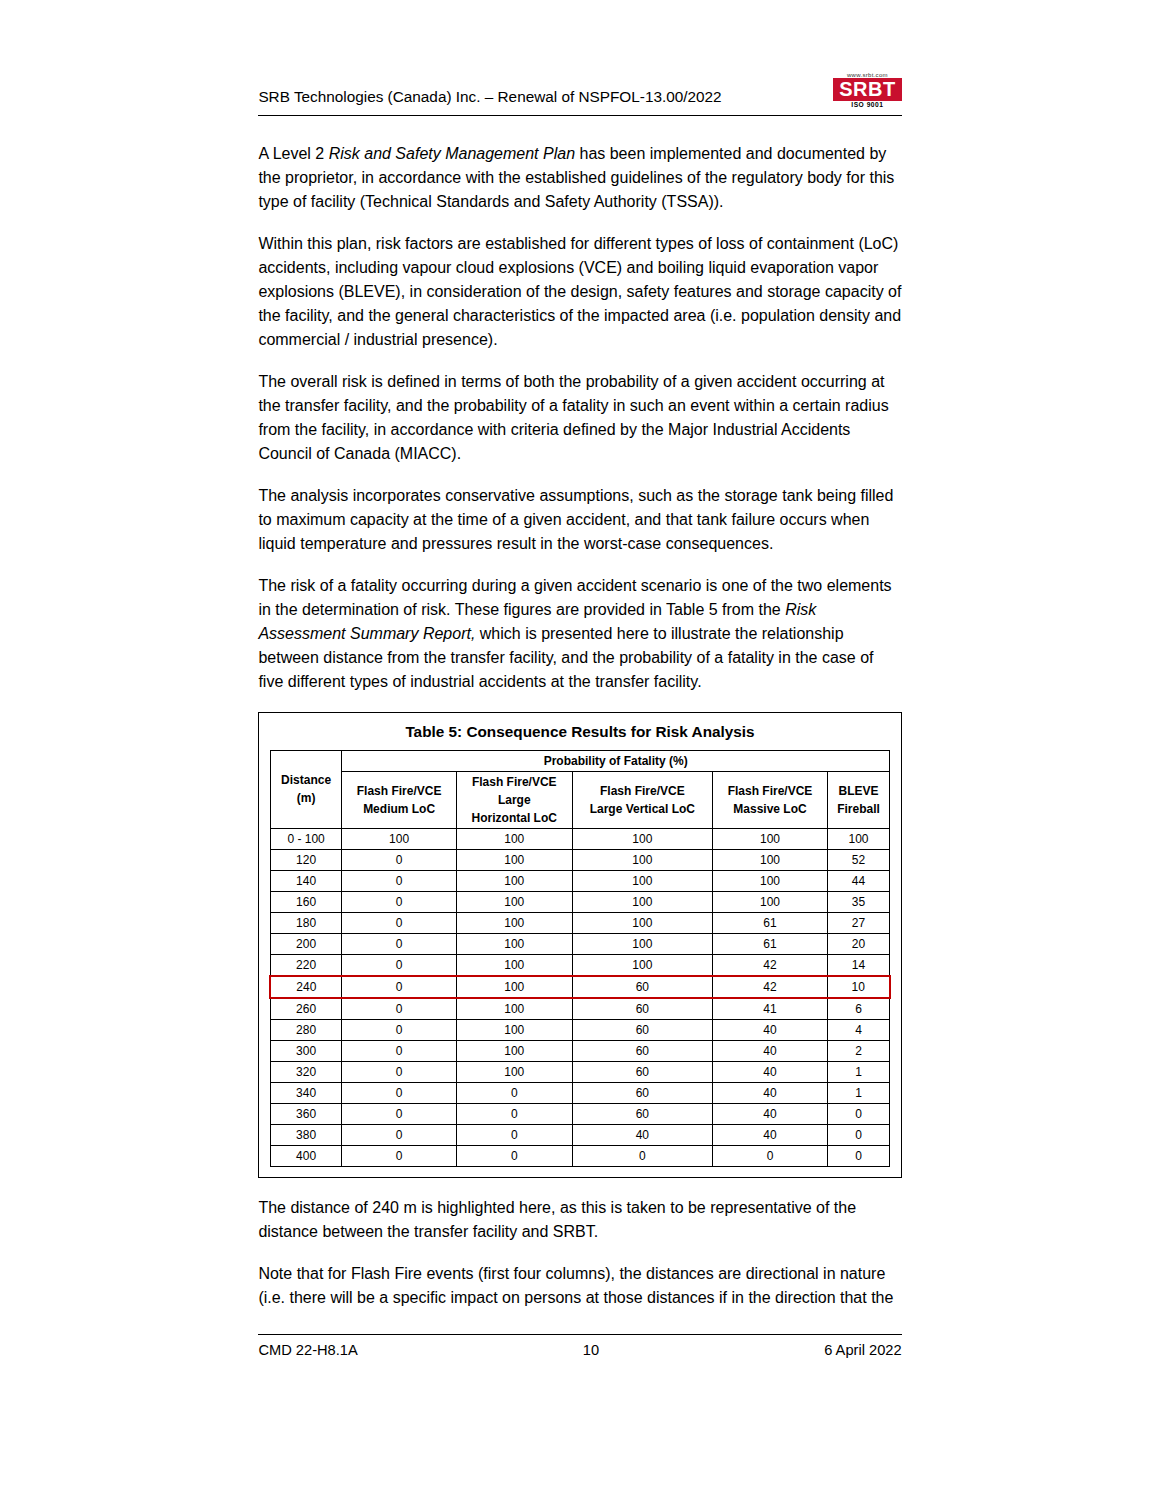SRB Technologies (Canada) Inc. – Renewal of NSPFOL-13.00/2022
www.srbt.com
SRBT
ISO 9001
A Level 2 Risk and Safety Management Plan has been implemented and documented by the proprietor, in accordance with the established guidelines of the regulatory body for this type of facility (Technical Standards and Safety Authority (TSSA)).
Within this plan, risk factors are established for different types of loss of containment (LoC) accidents, including vapour cloud explosions (VCE) and boiling liquid evaporation vapor explosions (BLEVE), in consideration of the design, safety features and storage capacity of the facility, and the general characteristics of the impacted area (i.e. population density and commercial / industrial presence).
The overall risk is defined in terms of both the probability of a given accident occurring at the transfer facility, and the probability of a fatality in such an event within a certain radius from the facility, in accordance with criteria defined by the Major Industrial Accidents Council of Canada (MIACC).
The analysis incorporates conservative assumptions, such as the storage tank being filled to maximum capacity at the time of a given accident, and that tank failure occurs when liquid temperature and pressures result in the worst-case consequences.
The risk of a fatality occurring during a given accident scenario is one of the two elements in the determination of risk. These figures are provided in Table 5 from the Risk Assessment Summary Report, which is presented here to illustrate the relationship between distance from the transfer facility, and the probability of a fatality in the case of five different types of industrial accidents at the transfer facility.
Table 5: Consequence Results for Risk Analysis
| Distance (m) | Probability of Fatality (%) |
| --- | --- |
| Flash Fire/VCE Medium LoC | Flash Fire/VCE Large Horizontal LoC | Flash Fire/VCE Large Vertical LoC | Flash Fire/VCE Massive LoC | BLEVE Fireball |
| 0 - 100 | 100 | 100 | 100 | 100 | 100 |
| 120 | 0 | 100 | 100 | 100 | 52 |
| 140 | 0 | 100 | 100 | 100 | 44 |
| 160 | 0 | 100 | 100 | 100 | 35 |
| 180 | 0 | 100 | 100 | 61 | 27 |
| 200 | 0 | 100 | 100 | 61 | 20 |
| 220 | 0 | 100 | 100 | 42 | 14 |
| 240 | 0 | 100 | 60 | 42 | 10 |
| 260 | 0 | 100 | 60 | 41 | 6 |
| 280 | 0 | 100 | 60 | 40 | 4 |
| 300 | 0 | 100 | 60 | 40 | 2 |
| 320 | 0 | 100 | 60 | 40 | 1 |
| 340 | 0 | 0 | 60 | 40 | 1 |
| 360 | 0 | 0 | 60 | 40 | 0 |
| 380 | 0 | 0 | 40 | 40 | 0 |
| 400 | 0 | 0 | 0 | 0 | 0 |
The distance of 240 m is highlighted here, as this is taken to be representative of the distance between the transfer facility and SRBT.
Note that for Flash Fire events (first four columns), the distances are directional in nature (i.e. there will be a specific impact on persons at those distances if in the direction that the
CMD 22-H8.1A
10
6 April 2022